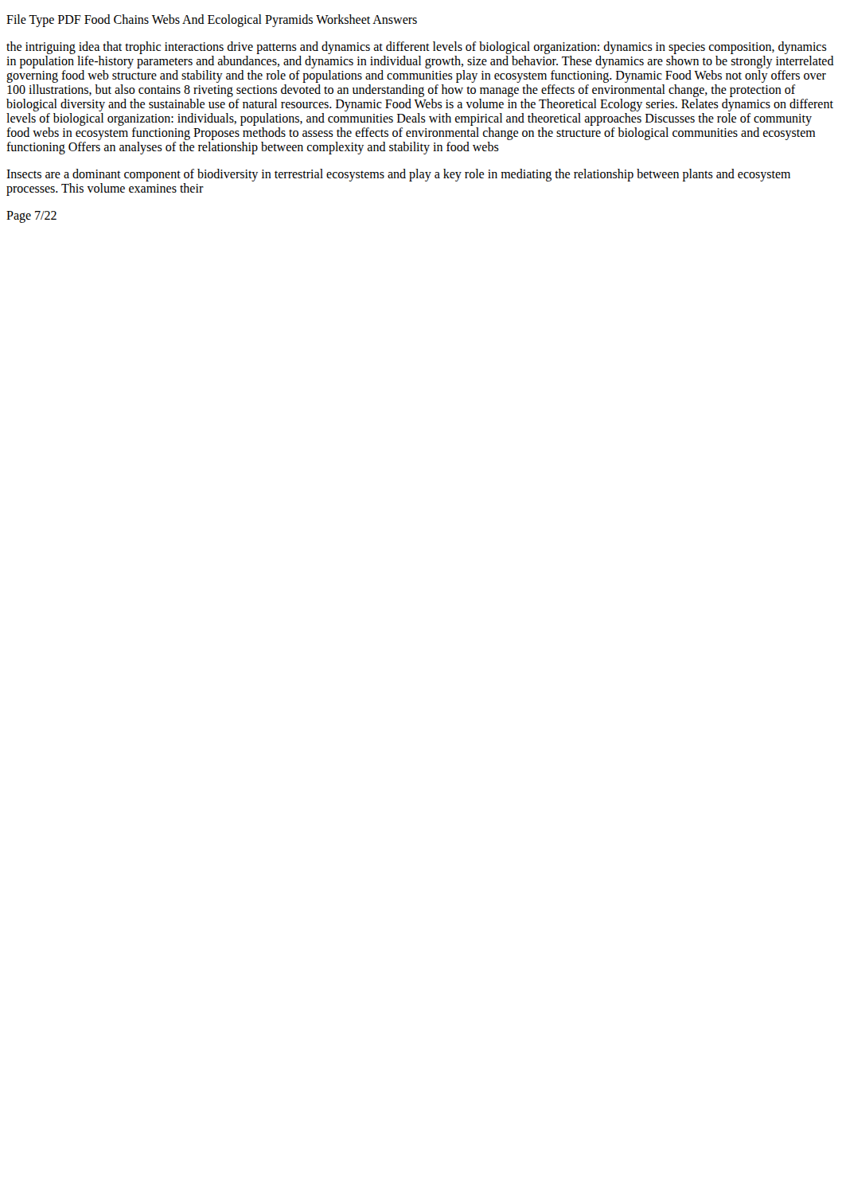File Type PDF Food Chains Webs And Ecological Pyramids Worksheet Answers
the intriguing idea that trophic interactions drive patterns and dynamics at different levels of biological organization: dynamics in species composition, dynamics in population life-history parameters and abundances, and dynamics in individual growth, size and behavior. These dynamics are shown to be strongly interrelated governing food web structure and stability and the role of populations and communities play in ecosystem functioning. Dynamic Food Webs not only offers over 100 illustrations, but also contains 8 riveting sections devoted to an understanding of how to manage the effects of environmental change, the protection of biological diversity and the sustainable use of natural resources. Dynamic Food Webs is a volume in the Theoretical Ecology series. Relates dynamics on different levels of biological organization: individuals, populations, and communities Deals with empirical and theoretical approaches Discusses the role of community food webs in ecosystem functioning Proposes methods to assess the effects of environmental change on the structure of biological communities and ecosystem functioning Offers an analyses of the relationship between complexity and stability in food webs
Insects are a dominant component of biodiversity in terrestrial ecosystems and play a key role in mediating the relationship between plants and ecosystem processes. This volume examines their
Page 7/22